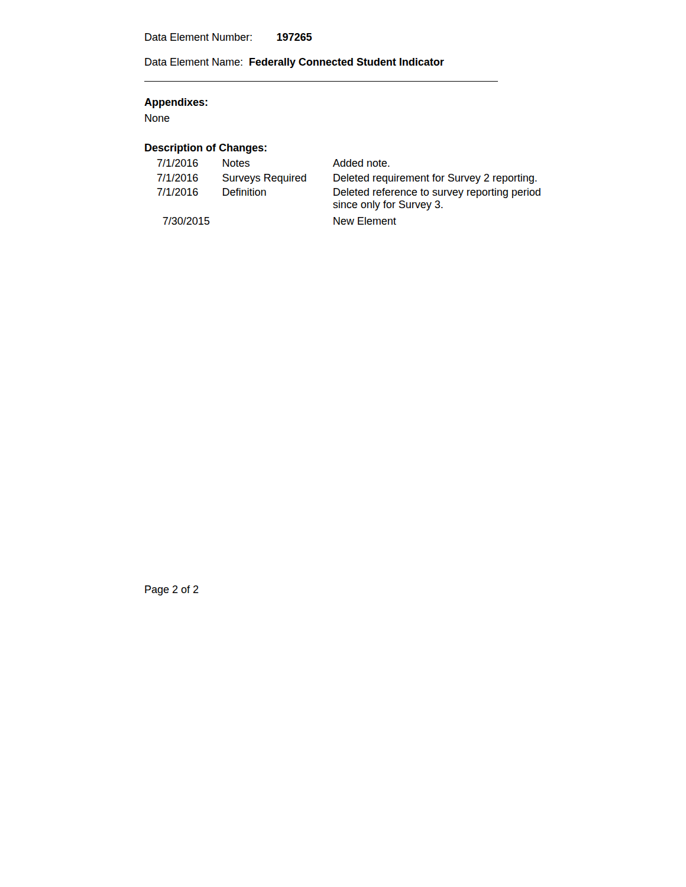Data Element Number: 197265
Data Element Name: Federally Connected Student Indicator
Appendixes:
None
Description of Changes:
| 7/1/2016 | Notes | Added note. |
| 7/1/2016 | Surveys Required | Deleted requirement for Survey 2 reporting. |
| 7/1/2016 | Definition | Deleted reference to survey reporting period since only for Survey 3. |
| 7/30/2015 | | New Element |
Page 2 of 2